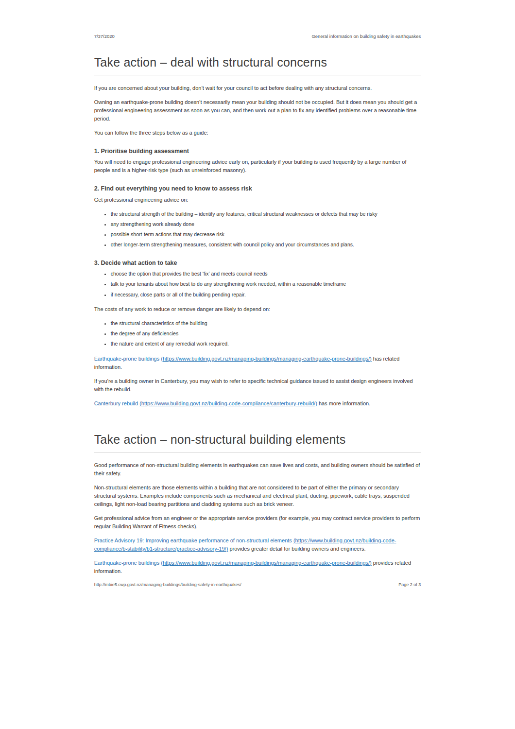7/37/2020 General information on building safety in earthquakes
Take action – deal with structural concerns
If you are concerned about your building, don’t wait for your council to act before dealing with any structural concerns.
Owning an earthquake-prone building doesn’t necessarily mean your building should not be occupied. But it does mean you should get a professional engineering assessment as soon as you can, and then work out a plan to fix any identified problems over a reasonable time period.
You can follow the three steps below as a guide:
1. Prioritise building assessment
You will need to engage professional engineering advice early on, particularly if your building is used frequently by a large number of people and is a higher-risk type (such as unreinforced masonry).
2. Find out everything you need to know to assess risk
Get professional engineering advice on:
the structural strength of the building – identify any features, critical structural weaknesses or defects that may be risky
any strengthening work already done
possible short-term actions that may decrease risk
other longer-term strengthening measures, consistent with council policy and your circumstances and plans.
3. Decide what action to take
choose the option that provides the best ‘fix’ and meets council needs
talk to your tenants about how best to do any strengthening work needed, within a reasonable timeframe
if necessary, close parts or all of the building pending repair.
The costs of any work to reduce or remove danger are likely to depend on:
the structural characteristics of the building
the degree of any deficiencies
the nature and extent of any remedial work required.
Earthquake-prone buildings (https://www.building.govt.nz/managing-buildings/managing-earthquake-prone-buildings/) has related information.
If you’re a building owner in Canterbury, you may wish to refer to specific technical guidance issued to assist design engineers involved with the rebuild.
Canterbury rebuild (https://www.building.govt.nz/building-code-compliance/canterbury-rebuild/) has more information.
Take action – non-structural building elements
Good performance of non-structural building elements in earthquakes can save lives and costs, and building owners should be satisfied of their safety.
Non-structural elements are those elements within a building that are not considered to be part of either the primary or secondary structural systems. Examples include components such as mechanical and electrical plant, ducting, pipework, cable trays, suspended ceilings, light non-load bearing partitions and cladding systems such as brick veneer.
Get professional advice from an engineer or the appropriate service providers (for example, you may contract service providers to perform regular Building Warrant of Fitness checks).
Practice Advisory 19: Improving earthquake performance of non-structural elements (https://www.building.govt.nz/building-code-compliance/b-stability/b1-structure/practice-advisory-19/) provides greater detail for building owners and engineers.
Earthquake-prone buildings (https://www.building.govt.nz/managing-buildings/managing-earthquake-prone-buildings/) provides related information.
http://mbie5.cwp.govt.nz/managing-buildings/building-safety-in-earthquakes/ Page 2 of 3